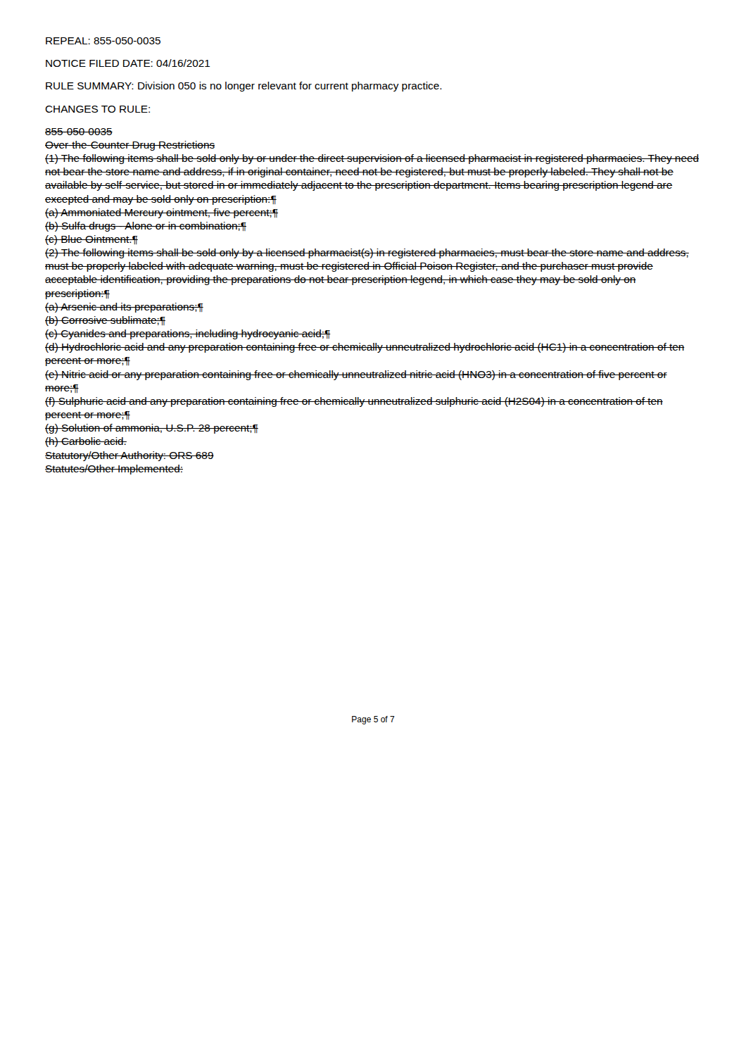REPEAL: 855-050-0035
NOTICE FILED DATE: 04/16/2021
RULE SUMMARY: Division 050 is no longer relevant for current pharmacy practice.
CHANGES TO RULE:
855-050-0035
Over-the-Counter Drug Restrictions
(1) The following items shall be sold only by or under the direct supervision of a licensed pharmacist in registered pharmacies. They need not bear the store name and address, if in original container, need not be registered, but must be properly labeled. They shall not be available by self-service, but stored in or immediately adjacent to the prescription department. Items bearing prescription legend are excepted and may be sold only on prescription:¶
(a) Ammoniated Mercury ointment, five percent;¶
(b) Sulfa drugs - Alone or in combination;¶
(c) Blue Ointment.¶
(2) The following items shall be sold only by a licensed pharmacist(s) in registered pharmacies, must bear the store name and address, must be properly labeled with adequate warning, must be registered in Official Poison Register, and the purchaser must provide acceptable identification, providing the preparations do not bear prescription legend, in which case they may be sold only on prescription:¶
(a) Arsenic and its preparations;¶
(b) Corrosive sublimate;¶
(c) Cyanides and preparations, including hydrocyanic acid;¶
(d) Hydrochloric acid and any preparation containing free or chemically unneutralized hydrochloric acid (HC1) in a concentration of ten percent or more;¶
(e) Nitric acid or any preparation containing free or chemically unneutralized nitric acid (HNO3) in a concentration of five percent or more;¶
(f) Sulphuric acid and any preparation containing free or chemically unneutralized sulphuric acid (H2S04) in a concentration of ten percent or more;¶
(g) Solution of ammonia, U.S.P. 28 percent;¶
(h) Carbolic acid.
Statutory/Other Authority: ORS 689
Statutes/Other Implemented:
Page 5 of 7